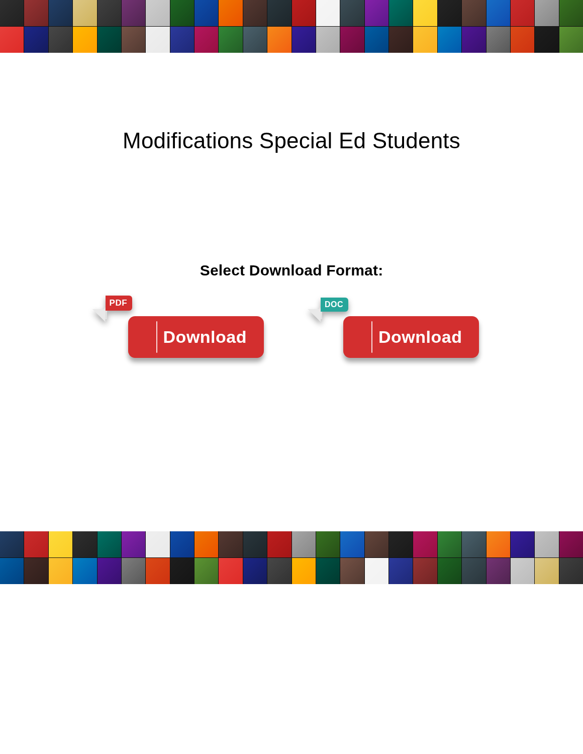Modifications Special Ed Students
Select Download Format:
PDF Download DOC Download